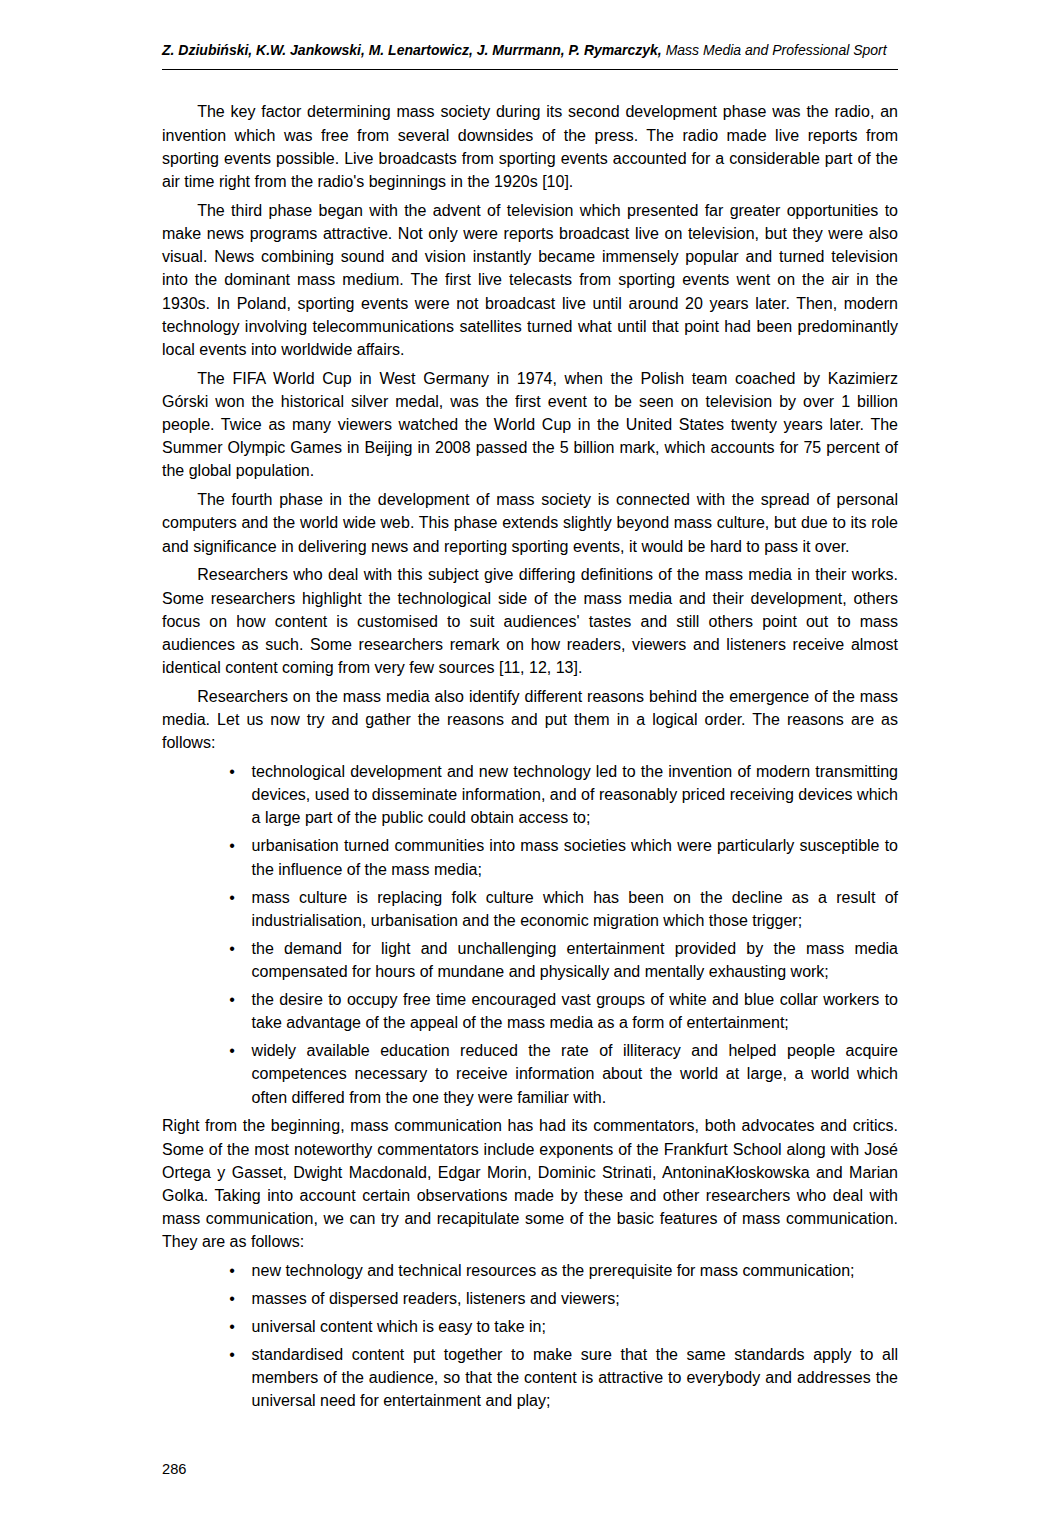Z. Dziubiński, K.W. Jankowski, M. Lenartowicz, J. Murrmann, P. Rymarczyk, Mass Media and Professional Sport
The key factor determining mass society during its second development phase was the radio, an invention which was free from several downsides of the press. The radio made live reports from sporting events possible. Live broadcasts from sporting events accounted for a considerable part of the air time right from the radio's beginnings in the 1920s [10].
The third phase began with the advent of television which presented far greater opportunities to make news programs attractive. Not only were reports broadcast live on television, but they were also visual. News combining sound and vision instantly became immensely popular and turned television into the dominant mass medium. The first live telecasts from sporting events went on the air in the 1930s. In Poland, sporting events were not broadcast live until around 20 years later. Then, modern technology involving telecommunications satellites turned what until that point had been predominantly local events into worldwide affairs.
The FIFA World Cup in West Germany in 1974, when the Polish team coached by Kazimierz Górski won the historical silver medal, was the first event to be seen on television by over 1 billion people. Twice as many viewers watched the World Cup in the United States twenty years later. The Summer Olympic Games in Beijing in 2008 passed the 5 billion mark, which accounts for 75 percent of the global population.
The fourth phase in the development of mass society is connected with the spread of personal computers and the world wide web. This phase extends slightly beyond mass culture, but due to its role and significance in delivering news and reporting sporting events, it would be hard to pass it over.
Researchers who deal with this subject give differing definitions of the mass media in their works. Some researchers highlight the technological side of the mass media and their development, others focus on how content is customised to suit audiences' tastes and still others point out to mass audiences as such. Some researchers remark on how readers, viewers and listeners receive almost identical content coming from very few sources [11, 12, 13].
Researchers on the mass media also identify different reasons behind the emergence of the mass media. Let us now try and gather the reasons and put them in a logical order. The reasons are as follows:
technological development and new technology led to the invention of modern transmitting devices, used to disseminate information, and of reasonably priced receiving devices which a large part of the public could obtain access to;
urbanisation turned communities into mass societies which were particularly susceptible to the influence of the mass media;
mass culture is replacing folk culture which has been on the decline as a result of industrialisation, urbanisation and the economic migration which those trigger;
the demand for light and unchallenging entertainment provided by the mass media compensated for hours of mundane and physically and mentally exhausting work;
the desire to occupy free time encouraged vast groups of white and blue collar workers to take advantage of the appeal of the mass media as a form of entertainment;
widely available education reduced the rate of illiteracy and helped people acquire competences necessary to receive information about the world at large, a world which often differed from the one they were familiar with.
Right from the beginning, mass communication has had its commentators, both advocates and critics. Some of the most noteworthy commentators include exponents of the Frankfurt School along with José Ortega y Gasset, Dwight Macdonald, Edgar Morin, Dominic Strinati, AntoninaKłoskowska and Marian Golka. Taking into account certain observations made by these and other researchers who deal with mass communication, we can try and recapitulate some of the basic features of mass communication. They are as follows:
new technology and technical resources as the prerequisite for mass communication;
masses of dispersed readers, listeners and viewers;
universal content which is easy to take in;
standardised content put together to make sure that the same standards apply to all members of the audience, so that the content is attractive to everybody and addresses the universal need for entertainment and play;
286